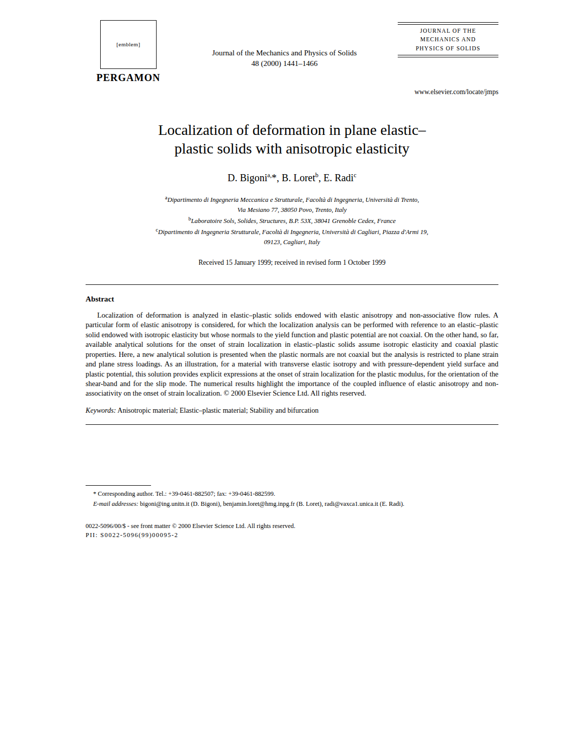[emblem]
PERGAMON
Journal of the Mechanics and Physics of Solids
48 (2000) 1441–1466
JOURNAL OF THE
MECHANICS AND
PHYSICS OF SOLIDS
www.elsevier.com/locate/jmps
Localization of deformation in plane elastic–
plastic solids with anisotropic elasticity
D. Bigonia,*, B. Loretb, E. Radic
aDipartimento di Ingegneria Meccanica e Strutturale, Facoltà di Ingegneria, Università di Trento,
Via Mesiano 77, 38050 Povo, Trento, Italy
bLaboratoire Sols, Solides, Structures, B.P. 53X, 38041 Grenoble Cedex, France
cDipartimento di Ingegneria Strutturale, Facoltà di Ingegneria, Università di Cagliari, Piazza d'Armi 19,
09123, Cagliari, Italy
Received 15 January 1999; received in revised form 1 October 1999
Abstract
Localization of deformation is analyzed in elastic–plastic solids endowed with elastic anisotropy and non-associative flow rules. A particular form of elastic anisotropy is considered, for which the localization analysis can be performed with reference to an elastic–plastic solid endowed with isotropic elasticity but whose normals to the yield function and plastic potential are not coaxial. On the other hand, so far, available analytical solutions for the onset of strain localization in elastic–plastic solids assume isotropic elasticity and coaxial plastic properties. Here, a new analytical solution is presented when the plastic normals are not coaxial but the analysis is restricted to plane strain and plane stress loadings. As an illustration, for a material with transverse elastic isotropy and with pressure-dependent yield surface and plastic potential, this solution provides explicit expressions at the onset of strain localization for the plastic modulus, for the orientation of the shear-band and for the slip mode. The numerical results highlight the importance of the coupled influence of elastic anisotropy and non-associativity on the onset of strain localization. © 2000 Elsevier Science Ltd. All rights reserved.
Keywords: Anisotropic material; Elastic–plastic material; Stability and bifurcation
* Corresponding author. Tel.: +39-0461-882507; fax: +39-0461-882599.
E-mail addresses: bigoni@ing.unitn.it (D. Bigoni), benjamin.loret@hmg.inpg.fr (B. Loret), radi@vaxca1.unica.it (E. Radi).
0022-5096/00/$ - see front matter © 2000 Elsevier Science Ltd. All rights reserved.
PII: S0022-5096(99)00095-2